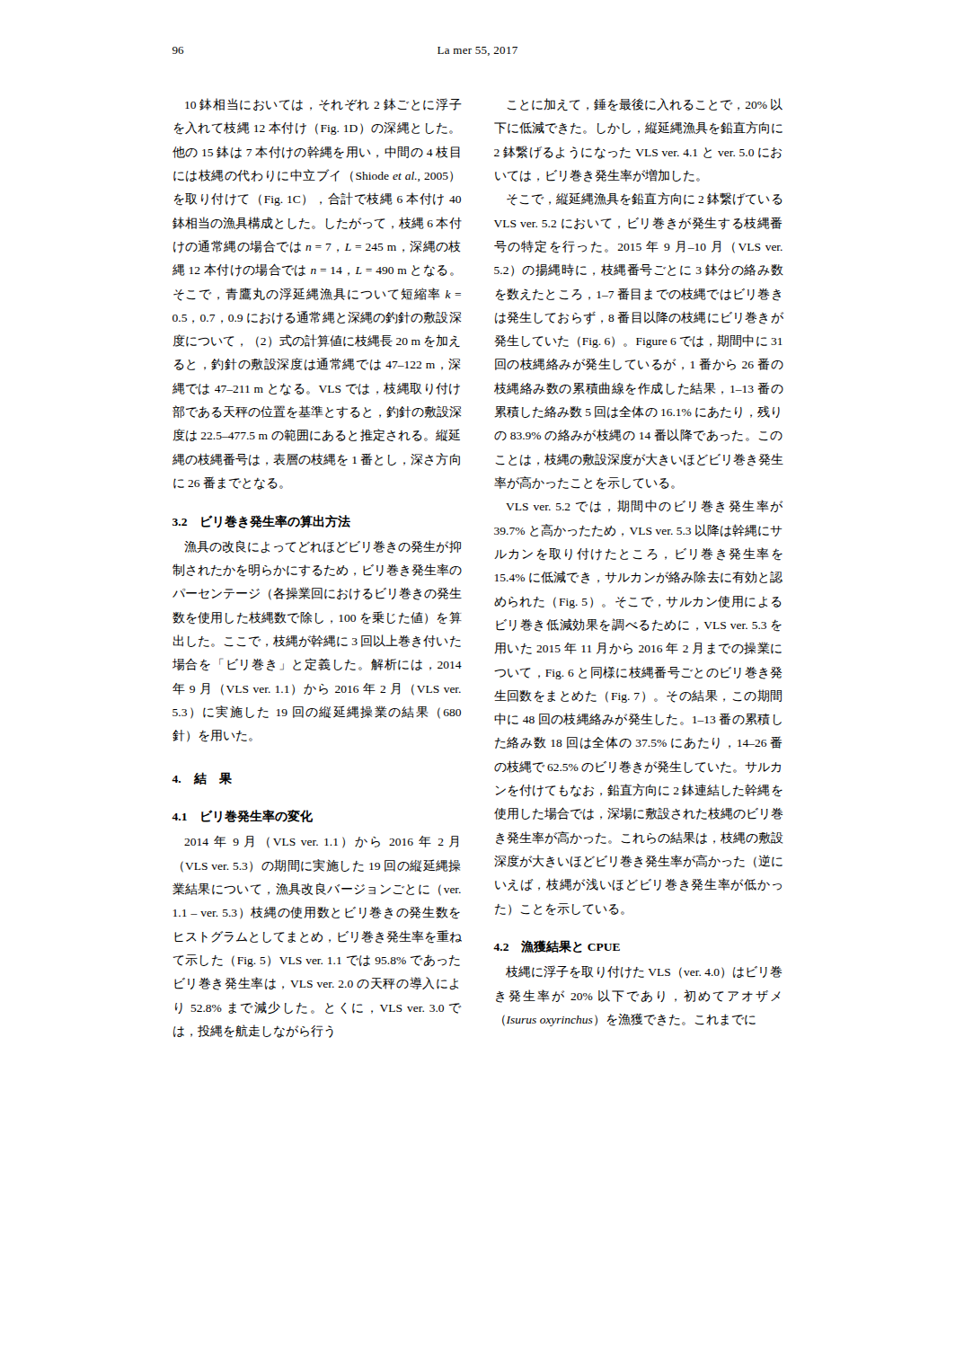96
La mer 55, 2017
10 鉢相当においては，それぞれ 2 鉢ごとに浮子を入れて枝縄 12 本付け（Fig. 1D）の深縄とした。他の 15 鉢は 7 本付けの幹縄を用い，中間の 4 枝目には枝縄の代わりに中立ブイ（Shiode et al., 2005）を取り付けて（Fig. 1C），合計で枝縄 6 本付け 40 鉢相当の漁具構成とした。したがって，枝縄 6 本付けの通常縄の場合では n = 7，L = 245 m，深縄の枝縄 12 本付けの場合では n = 14，L = 490 m となる。そこで，青鷹丸の浮延縄漁具について短縮率 k = 0.5，0.7，0.9 における通常縄と深縄の釣針の敷設深度について，（2）式の計算値に枝縄長 20 m を加えると，釣針の敷設深度は通常縄では 47–122 m，深縄では 47–211 m となる。VLS では，枝縄取り付け部である天秤の位置を基準とすると，釣針の敷設深度は 22.5–477.5 m の範囲にあると推定される。縦延縄の枝縄番号は，表層の枝縄を 1 番とし，深さ方向に 26 番までとなる。
3.2　ビリ巻き発生率の算出方法
漁具の改良によってどれほどビリ巻きの発生が抑制されたかを明らかにするため，ビリ巻き発生率のパーセンテージ（各操業回におけるビリ巻きの発生数を使用した枝縄数で除し，100 を乗じた値）を算出した。ここで，枝縄が幹縄に 3 回以上巻き付いた場合を「ビリ巻き」と定義した。解析には，2014 年 9 月（VLS ver. 1.1）から 2016 年 2 月（VLS ver. 5.3）に実施した 19 回の縦延縄操業の結果（680 針）を用いた。
4.　結　果
4.1　ビリ巻発生率の変化
2014 年 9 月（VLS ver. 1.1）から 2016 年 2 月（VLS ver. 5.3）の期間に実施した 19 回の縦延縄操業結果について，漁具改良バージョンごとに（ver. 1.1 – ver. 5.3）枝縄の使用数とビリ巻きの発生数をヒストグラムとしてまとめ，ビリ巻き発生率を重ねて示した（Fig. 5）VLS ver. 1.1 では 95.8% であったビリ巻き発生率は，VLS ver. 2.0 の天秤の導入により 52.8% まで減少した。とくに，VLS ver. 3.0 では，投縄を航走しながら行う
ことに加えて，錘を最後に入れることで，20% 以下に低減できた。しかし，縦延縄漁具を鉛直方向に 2 鉢繋げるようになった VLS ver. 4.1 と ver. 5.0 においては，ビリ巻き発生率が増加した。
そこで，縦延縄漁具を鉛直方向に 2 鉢繋げている VLS ver. 5.2 において，ビリ巻きが発生する枝縄番号の特定を行った。2015 年 9 月–10 月（VLS ver. 5.2）の揚縄時に，枝縄番号ごとに 3 鉢分の絡み数を数えたところ，1–7 番目までの枝縄ではビリ巻きは発生しておらず，8 番目以降の枝縄にビリ巻きが発生していた（Fig. 6）。Figure 6 では，期間中に 31 回の枝縄絡みが発生しているが，1 番から 26 番の枝縄絡み数の累積曲線を作成した結果，1–13 番の累積した絡み数 5 回は全体の 16.1% にあたり，残りの 83.9% の絡みが枝縄の 14 番以降であった。このことは，枝縄の敷設深度が大きいほどビリ巻き発生率が高かったことを示している。
VLS ver. 5.2 では，期間中のビリ巻き発生率が 39.7% と高かったため，VLS ver. 5.3 以降は幹縄にサルカンを取り付けたところ，ビリ巻き発生率を 15.4% に低減でき，サルカンが絡み除去に有効と認められた（Fig. 5）。そこで，サルカン使用によるビリ巻き低減効果を調べるために，VLS ver. 5.3 を用いた 2015 年 11 月から 2016 年 2 月までの操業について，Fig. 6 と同様に枝縄番号ごとのビリ巻き発生回数をまとめた（Fig. 7）。その結果，この期間中に 48 回の枝縄絡みが発生した。1–13 番の累積した絡み数 18 回は全体の 37.5% にあたり，14–26 番の枝縄で 62.5% のビリ巻きが発生していた。サルカンを付けてもなお，鉛直方向に 2 鉢連結した幹縄を使用した場合では，深場に敷設された枝縄のビリ巻き発生率が高かった。これらの結果は，枝縄の敷設深度が大きいほどビリ巻き発生率が高かった（逆にいえば，枝縄が浅いほどビリ巻き発生率が低かった）ことを示している。
4.2　漁獲結果と CPUE
枝縄に浮子を取り付けた VLS（ver. 4.0）はビリ巻き発生率が 20% 以下であり，初めてアオザメ（Isurus oxyrinchus）を漁獲できた。これまでに